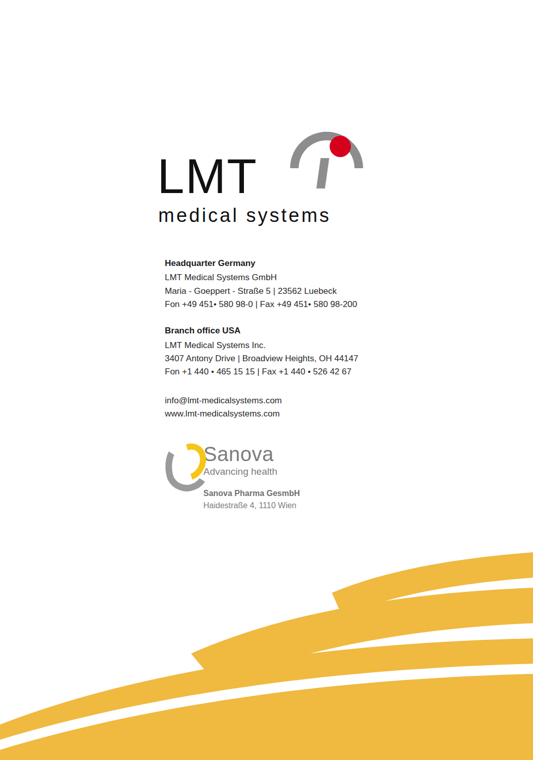LMT
medical systems
Headquarter Germany
LMT Medical Systems GmbH
Maria - Goeppert - Straße 5 | 23562 Luebeck
Fon +49 451• 580 98-0 | Fax +49 451• 580 98-200
Branch office USA
LMT Medical Systems Inc.
3407 Antony Drive | Broadview Heights, OH 44147
Fon +1 440 • 465 15 15 | Fax +1 440 • 526 42 67
info@lmt-medicalsystems.com
www.lmt-medicalsystems.com
Sanova
Advancing health
Sanova Pharma GesmbH
Haidestraße 4, 1110 Wien